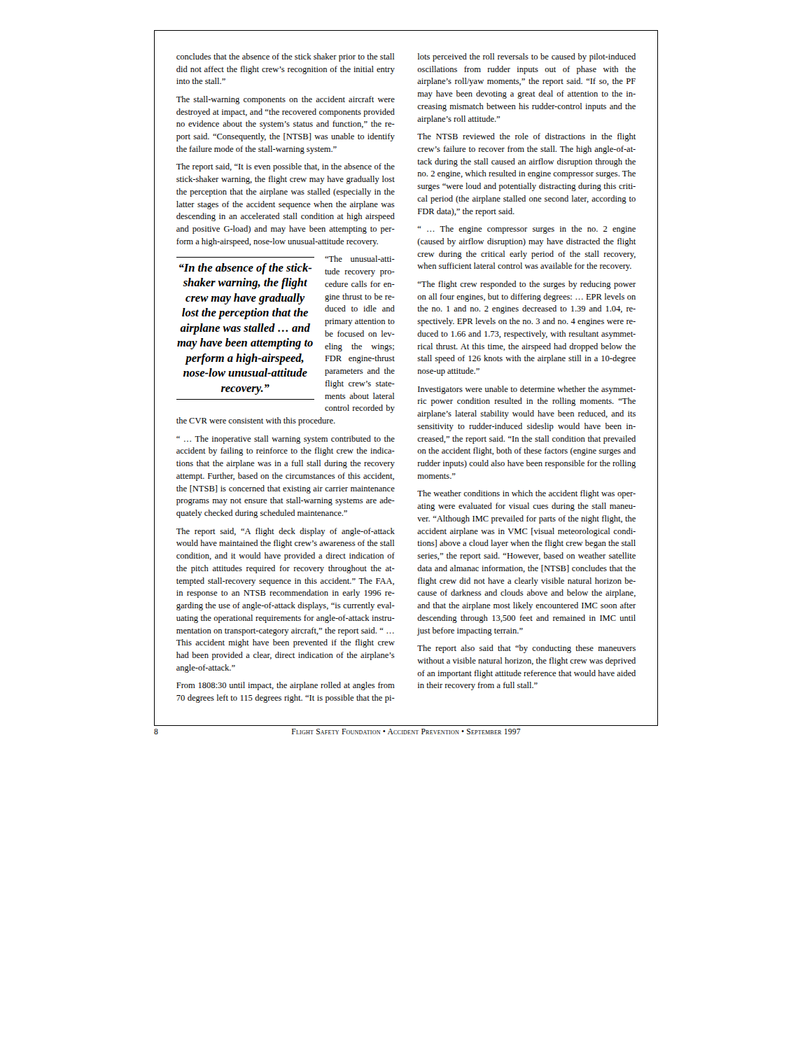concludes that the absence of the stick shaker prior to the stall did not affect the flight crew’s recognition of the initial entry into the stall.”
The stall-warning components on the accident aircraft were destroyed at impact, and “the recovered components provided no evidence about the system’s status and function,” the report said. “Consequently, the [NTSB] was unable to identify the failure mode of the stall-warning system.”
The report said, “It is even possible that, in the absence of the stick-shaker warning, the flight crew may have gradually lost the perception that the airplane was stalled (especially in the latter stages of the accident sequence when the airplane was descending in an accelerated stall condition at high airspeed and positive G-load) and may have been attempting to perform a high-airspeed, nose-low unusual-attitude recovery.
“In the absence of the stick-shaker warning, the flight crew may have gradually lost the perception that the airplane was stalled … and may have been attempting to perform a high-airspeed, nose-low unusual-attitude recovery.”
“The unusual-attitude recovery procedure calls for engine thrust to be reduced to idle and primary attention to be focused on leveling the wings; FDR engine-thrust parameters and the flight crew’s statements about lateral control recorded by the CVR were consistent with this procedure.
“ … The inoperative stall warning system contributed to the accident by failing to reinforce to the flight crew the indications that the airplane was in a full stall during the recovery attempt. Further, based on the circumstances of this accident, the [NTSB] is concerned that existing air carrier maintenance programs may not ensure that stall-warning systems are adequately checked during scheduled maintenance.”
The report said, “A flight deck display of angle-of-attack would have maintained the flight crew’s awareness of the stall condition, and it would have provided a direct indication of the pitch attitudes required for recovery throughout the attempted stall-recovery sequence in this accident.” The FAA, in response to an NTSB recommendation in early 1996 regarding the use of angle-of-attack displays, “is currently evaluating the operational requirements for angle-of-attack instrumentation on transport-category aircraft,” the report said. “ … This accident might have been prevented if the flight crew had been provided a clear, direct indication of the airplane’s angle-of-attack.”
From 1808:30 until impact, the airplane rolled at angles from 70 degrees left to 115 degrees right. “It is possible that the pilots perceived the roll reversals to be caused by pilot-induced oscillations from rudder inputs out of phase with the airplane’s roll/yaw moments,” the report said. “If so, the PF may have been devoting a great deal of attention to the increasing mismatch between his rudder-control inputs and the airplane’s roll attitude.”
The NTSB reviewed the role of distractions in the flight crew’s failure to recover from the stall. The high angle-of-attack during the stall caused an airflow disruption through the no. 2 engine, which resulted in engine compressor surges. The surges “were loud and potentially distracting during this critical period (the airplane stalled one second later, according to FDR data),” the report said.
“ … The engine compressor surges in the no. 2 engine (caused by airflow disruption) may have distracted the flight crew during the critical early period of the stall recovery, when sufficient lateral control was available for the recovery.
“The flight crew responded to the surges by reducing power on all four engines, but to differing degrees: … EPR levels on the no. 1 and no. 2 engines decreased to 1.39 and 1.04, respectively. EPR levels on the no. 3 and no. 4 engines were reduced to 1.66 and 1.73, respectively, with resultant asymmetrical thrust. At this time, the airspeed had dropped below the stall speed of 126 knots with the airplane still in a 10-degree nose-up attitude.”
Investigators were unable to determine whether the asymmetric power condition resulted in the rolling moments. “The airplane’s lateral stability would have been reduced, and its sensitivity to rudder-induced sideslip would have been increased,” the report said. “In the stall condition that prevailed on the accident flight, both of these factors (engine surges and rudder inputs) could also have been responsible for the rolling moments.”
The weather conditions in which the accident flight was operating were evaluated for visual cues during the stall maneuver. “Although IMC prevailed for parts of the night flight, the accident airplane was in VMC [visual meteorological conditions] above a cloud layer when the flight crew began the stall series,” the report said. “However, based on weather satellite data and almanac information, the [NTSB] concludes that the flight crew did not have a clearly visible natural horizon because of darkness and clouds above and below the airplane, and that the airplane most likely encountered IMC soon after descending through 13,500 feet and remained in IMC until just before impacting terrain.”
The report also said that “by conducting these maneuvers without a visible natural horizon, the flight crew was deprived of an important flight attitude reference that would have aided in their recovery from a full stall.”
8
Flight Safety Foundation • Accident Prevention • September 1997